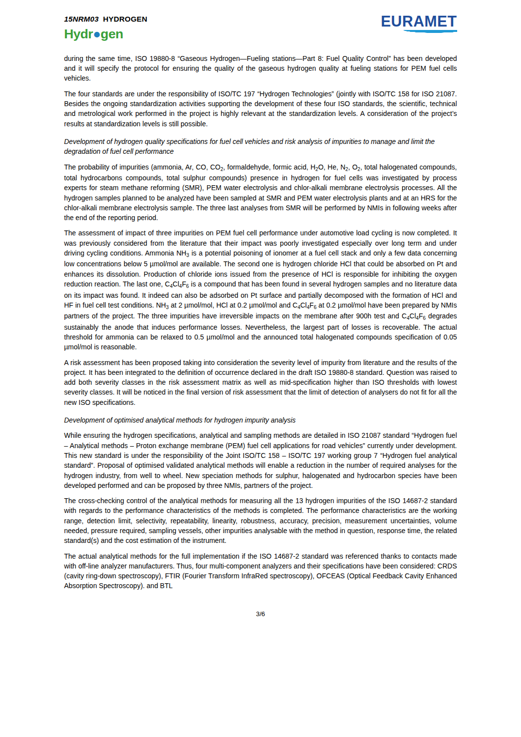15NRM03 HYDROGEN
Hydr●gen
EURAMET
during the same time, ISO 19880-8 “Gaseous Hydrogen—Fueling stations—Part 8: Fuel Quality Control” has been developed and it will specify the protocol for ensuring the quality of the gaseous hydrogen quality at fueling stations for PEM fuel cells vehicles.
The four standards are under the responsibility of ISO/TC 197 “Hydrogen Technologies” (jointly with ISO/TC 158 for ISO 21087. Besides the ongoing standardization activities supporting the development of these four ISO standards, the scientific, technical and metrological work performed in the project is highly relevant at the standardization levels. A consideration of the project’s results at standardization levels is still possible.
Development of hydrogen quality specifications for fuel cell vehicles and risk analysis of impurities to manage and limit the degradation of fuel cell performance
The probability of impurities (ammonia, Ar, CO, CO2, formaldehyde, formic acid, H2O, He, N2, O2, total halogenated compounds, total hydrocarbons compounds, total sulphur compounds) presence in hydrogen for fuel cells was investigated by process experts for steam methane reforming (SMR), PEM water electrolysis and chlor-alkali membrane electrolysis processes. All the hydrogen samples planned to be analyzed have been sampled at SMR and PEM water electrolysis plants and at an HRS for the chlor-alkali membrane electrolysis sample. The three last analyses from SMR will be performed by NMIs in following weeks after the end of the reporting period.
The assessment of impact of three impurities on PEM fuel cell performance under automotive load cycling is now completed. It was previously considered from the literature that their impact was poorly investigated especially over long term and under driving cycling conditions. Ammonia NH3 is a potential poisoning of ionomer at a fuel cell stack and only a few data concerning low concentrations below 5 µmol/mol are available. The second one is hydrogen chloride HCl that could be absorbed on Pt and enhances its dissolution. Production of chloride ions issued from the presence of HCl is responsible for inhibiting the oxygen reduction reaction. The last one, C4Cl4F6 is a compound that has been found in several hydrogen samples and no literature data on its impact was found. It indeed can also be adsorbed on Pt surface and partially decomposed with the formation of HCl and HF in fuel cell test conditions. NH3 at 2 µmol/mol, HCl at 0.2 µmol/mol and C4Cl4F6 at 0.2 µmol/mol have been prepared by NMIs partners of the project. The three impurities have irreversible impacts on the membrane after 900h test and C4Cl4F6 degrades sustainably the anode that induces performance losses. Nevertheless, the largest part of losses is recoverable. The actual threshold for ammonia can be relaxed to 0.5 µmol/mol and the announced total halogenated compounds specification of 0.05 µmol/mol is reasonable.
A risk assessment has been proposed taking into consideration the severity level of impurity from literature and the results of the project. It has been integrated to the definition of occurrence declared in the draft ISO 19880-8 standard. Question was raised to add both severity classes in the risk assessment matrix as well as mid-specification higher than ISO thresholds with lowest severity classes. It will be noticed in the final version of risk assessment that the limit of detection of analysers do not fit for all the new ISO specifications.
Development of optimised analytical methods for hydrogen impurity analysis
While ensuring the hydrogen specifications, analytical and sampling methods are detailed in ISO 21087 standard “Hydrogen fuel – Analytical methods – Proton exchange membrane (PEM) fuel cell applications for road vehicles” currently under development. This new standard is under the responsibility of the Joint ISO/TC 158 – ISO/TC 197 working group 7 “Hydrogen fuel analytical standard”. Proposal of optimised validated analytical methods will enable a reduction in the number of required analyses for the hydrogen industry, from well to wheel. New speciation methods for sulphur, halogenated and hydrocarbon species have been developed performed and can be proposed by three NMIs, partners of the project.
The cross-checking control of the analytical methods for measuring all the 13 hydrogen impurities of the ISO 14687-2 standard with regards to the performance characteristics of the methods is completed. The performance characteristics are the working range, detection limit, selectivity, repeatability, linearity, robustness, accuracy, precision, measurement uncertainties, volume needed, pressure required, sampling vessels, other impurities analysable with the method in question, response time, the related standard(s) and the cost estimation of the instrument.
The actual analytical methods for the full implementation if the ISO 14687-2 standard was referenced thanks to contacts made with off-line analyzer manufacturers. Thus, four multi-component analyzers and their specifications have been considered: CRDS (cavity ring-down spectroscopy), FTIR (Fourier Transform InfraRed spectroscopy), OFCEAS (Optical Feedback Cavity Enhanced Absorption Spectroscopy). and BTL
3/6